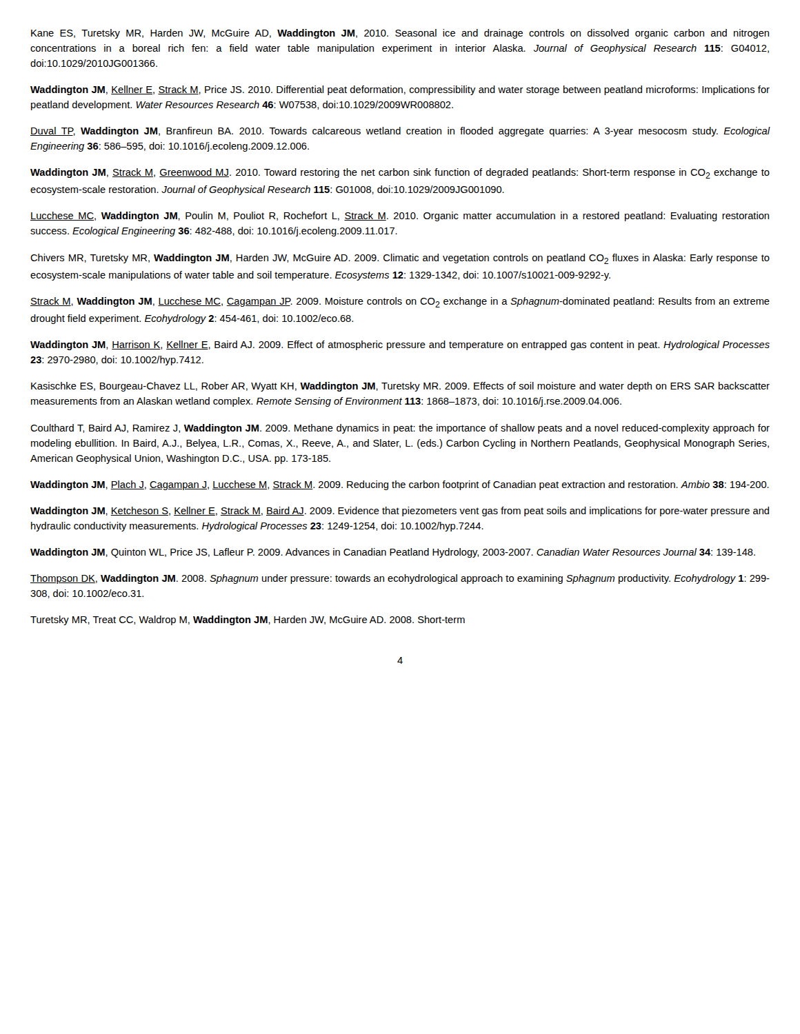Kane ES, Turetsky MR, Harden JW, McGuire AD, Waddington JM, 2010. Seasonal ice and drainage controls on dissolved organic carbon and nitrogen concentrations in a boreal rich fen: a field water table manipulation experiment in interior Alaska. Journal of Geophysical Research 115: G04012, doi:10.1029/2010JG001366.
Waddington JM, Kellner E, Strack M, Price JS. 2010. Differential peat deformation, compressibility and water storage between peatland microforms: Implications for peatland development. Water Resources Research 46: W07538, doi:10.1029/2009WR008802.
Duval TP, Waddington JM, Branfireun BA. 2010. Towards calcareous wetland creation in flooded aggregate quarries: A 3-year mesocosm study. Ecological Engineering 36: 586–595, doi: 10.1016/j.ecoleng.2009.12.006.
Waddington JM, Strack M, Greenwood MJ. 2010. Toward restoring the net carbon sink function of degraded peatlands: Short-term response in CO2 exchange to ecosystem-scale restoration. Journal of Geophysical Research 115: G01008, doi:10.1029/2009JG001090.
Lucchese MC, Waddington JM, Poulin M, Pouliot R, Rochefort L, Strack M. 2010. Organic matter accumulation in a restored peatland: Evaluating restoration success. Ecological Engineering 36: 482-488, doi: 10.1016/j.ecoleng.2009.11.017.
Chivers MR, Turetsky MR, Waddington JM, Harden JW, McGuire AD. 2009. Climatic and vegetation controls on peatland CO2 fluxes in Alaska: Early response to ecosystem-scale manipulations of water table and soil temperature. Ecosystems 12: 1329-1342, doi: 10.1007/s10021-009-9292-y.
Strack M, Waddington JM, Lucchese MC, Cagampan JP. 2009. Moisture controls on CO2 exchange in a Sphagnum-dominated peatland: Results from an extreme drought field experiment. Ecohydrology 2: 454-461, doi: 10.1002/eco.68.
Waddington JM, Harrison K, Kellner E, Baird AJ. 2009. Effect of atmospheric pressure and temperature on entrapped gas content in peat. Hydrological Processes 23: 2970-2980, doi: 10.1002/hyp.7412.
Kasischke ES, Bourgeau-Chavez LL, Rober AR, Wyatt KH, Waddington JM, Turetsky MR. 2009. Effects of soil moisture and water depth on ERS SAR backscatter measurements from an Alaskan wetland complex. Remote Sensing of Environment 113: 1868–1873, doi: 10.1016/j.rse.2009.04.006.
Coulthard T, Baird AJ, Ramirez J, Waddington JM. 2009. Methane dynamics in peat: the importance of shallow peats and a novel reduced-complexity approach for modeling ebullition. In Baird, A.J., Belyea, L.R., Comas, X., Reeve, A., and Slater, L. (eds.) Carbon Cycling in Northern Peatlands, Geophysical Monograph Series, American Geophysical Union, Washington D.C., USA. pp. 173-185.
Waddington JM, Plach J, Cagampan J, Lucchese M, Strack M. 2009. Reducing the carbon footprint of Canadian peat extraction and restoration. Ambio 38: 194-200.
Waddington JM, Ketcheson S, Kellner E, Strack M, Baird AJ. 2009. Evidence that piezometers vent gas from peat soils and implications for pore-water pressure and hydraulic conductivity measurements. Hydrological Processes 23: 1249-1254, doi: 10.1002/hyp.7244.
Waddington JM, Quinton WL, Price JS, Lafleur P. 2009. Advances in Canadian Peatland Hydrology, 2003-2007. Canadian Water Resources Journal 34: 139-148.
Thompson DK, Waddington JM. 2008. Sphagnum under pressure: towards an ecohydrological approach to examining Sphagnum productivity. Ecohydrology 1: 299-308, doi: 10.1002/eco.31.
Turetsky MR, Treat CC, Waldrop M, Waddington JM, Harden JW, McGuire AD. 2008. Short-term
4